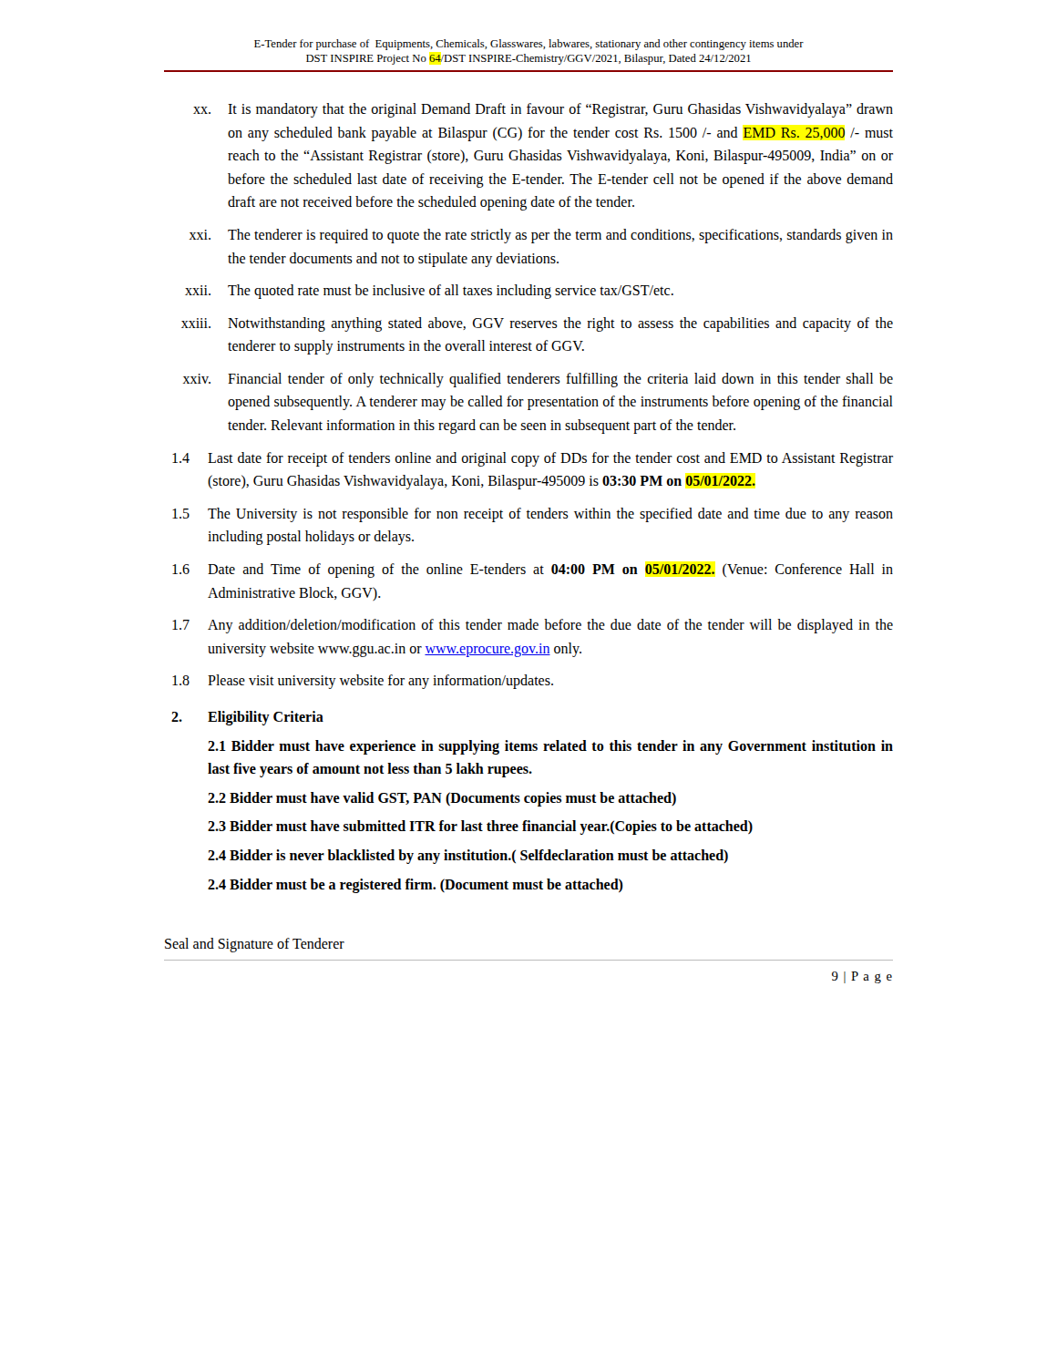E-Tender for purchase of Equipments, Chemicals, Glasswares, labwares, stationary and other contingency items under
DST INSPIRE Project No 64/DST INSPIRE-Chemistry/GGV/2021, Bilaspur, Dated 24/12/2021
xx. It is mandatory that the original Demand Draft in favour of “Registrar, Guru Ghasidas Vishwavidyalaya” drawn on any scheduled bank payable at Bilaspur (CG) for the tender cost Rs. 1500 /- and EMD Rs. 25,000 /- must reach to the “Assistant Registrar (store), Guru Ghasidas Vishwavidyalaya, Koni, Bilaspur-495009, India” on or before the scheduled last date of receiving the E-tender. The E-tender cell not be opened if the above demand draft are not received before the scheduled opening date of the tender.
xxi. The tenderer is required to quote the rate strictly as per the term and conditions, specifications, standards given in the tender documents and not to stipulate any deviations.
xxii. The quoted rate must be inclusive of all taxes including service tax/GST/etc.
xxiii. Notwithstanding anything stated above, GGV reserves the right to assess the capabilities and capacity of the tenderer to supply instruments in the overall interest of GGV.
xxiv. Financial tender of only technically qualified tenderers fulfilling the criteria laid down in this tender shall be opened subsequently. A tenderer may be called for presentation of the instruments before opening of the financial tender. Relevant information in this regard can be seen in subsequent part of the tender.
1.4 Last date for receipt of tenders online and original copy of DDs for the tender cost and EMD to Assistant Registrar (store), Guru Ghasidas Vishwavidyalaya, Koni, Bilaspur-495009 is 03:30 PM on 05/01/2022.
1.5 The University is not responsible for non receipt of tenders within the specified date and time due to any reason including postal holidays or delays.
1.6 Date and Time of opening of the online E-tenders at 04:00 PM on 05/01/2022. (Venue: Conference Hall in Administrative Block, GGV).
1.7 Any addition/deletion/modification of this tender made before the due date of the tender will be displayed in the university website www.ggu.ac.in or www.eprocure.gov.in only.
1.8 Please visit university website for any information/updates.
2. Eligibility Criteria
2.1 Bidder must have experience in supplying items related to this tender in any Government institution in last five years of amount not less than 5 lakh rupees.
2.2 Bidder must have valid GST, PAN (Documents copies must be attached)
2.3 Bidder must have submitted ITR for last three financial year.(Copies to be attached)
2.4 Bidder is never blacklisted by any institution.( Selfdeclaration must be attached)
2.4 Bidder must be a registered firm. (Document must be attached)
Seal and Signature of Tenderer
9 | P a g e